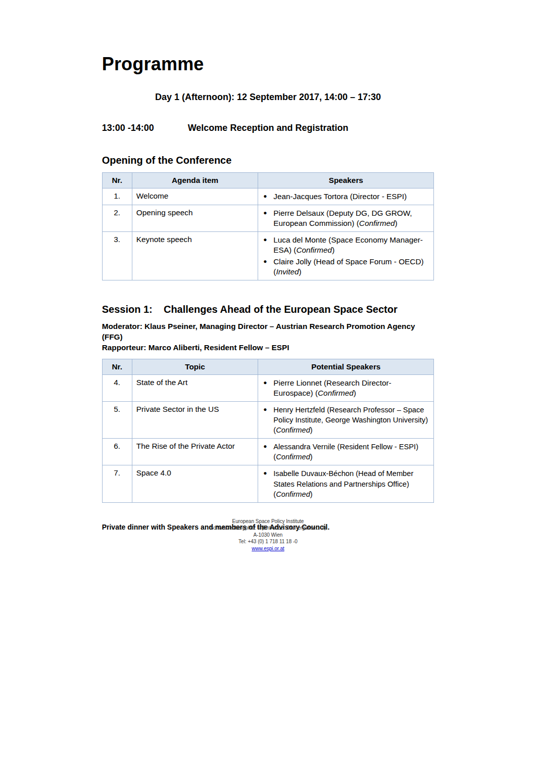Programme
Day 1 (Afternoon): 12 September 2017, 14:00 – 17:30
13:00 -14:00 Welcome Reception and Registration
Opening of the Conference
| Nr. | Agenda item | Speakers |
| --- | --- | --- |
| 1. | Welcome | Jean-Jacques Tortora (Director - ESPI) |
| 2. | Opening speech | Pierre Delsaux (Deputy DG, DG GROW, European Commission) ( Confirmed ) |
| 3. | Keynote speech | Luca del Monte (Space Economy Manager-ESA) ( Confirmed ) Claire Jolly (Head of Space Forum - OECD) ( Invited ) |
Session 1: Challenges Ahead of the European Space Sector
Moderator: Klaus Pseiner, Managing Director – Austrian Research Promotion Agency (FFG)
Rapporteur: Marco Aliberti, Resident Fellow – ESPI
| Nr. | Topic | Potential Speakers |
| --- | --- | --- |
| 4. | State of the Art | Pierre Lionnet (Research Director- Eurospace) ( Confirmed ) |
| 5. | Private Sector in the US | Henry Hertzfeld (Research Professor – Space Policy Institute, George Washington University) ( Confirmed ) |
| 6. | The Rise of the Private Actor | Alessandra Vernile (Resident Fellow - ESPI) ( Confirmed ) |
| 7. | Space 4.0 | Isabelle Duvaux-Béchon (Head of Member States Relations and Partnerships Office) ( Confirmed ) |
Private dinner with Speakers and members of the Advisory Council.
European Space Policy Institute
Schwarzenbergplatz 6 (Entrance: Zaunergasse 1-3)
A-1030 Wien
Tel: +43 (0) 1 718 11 18 -0
www.espi.or.at